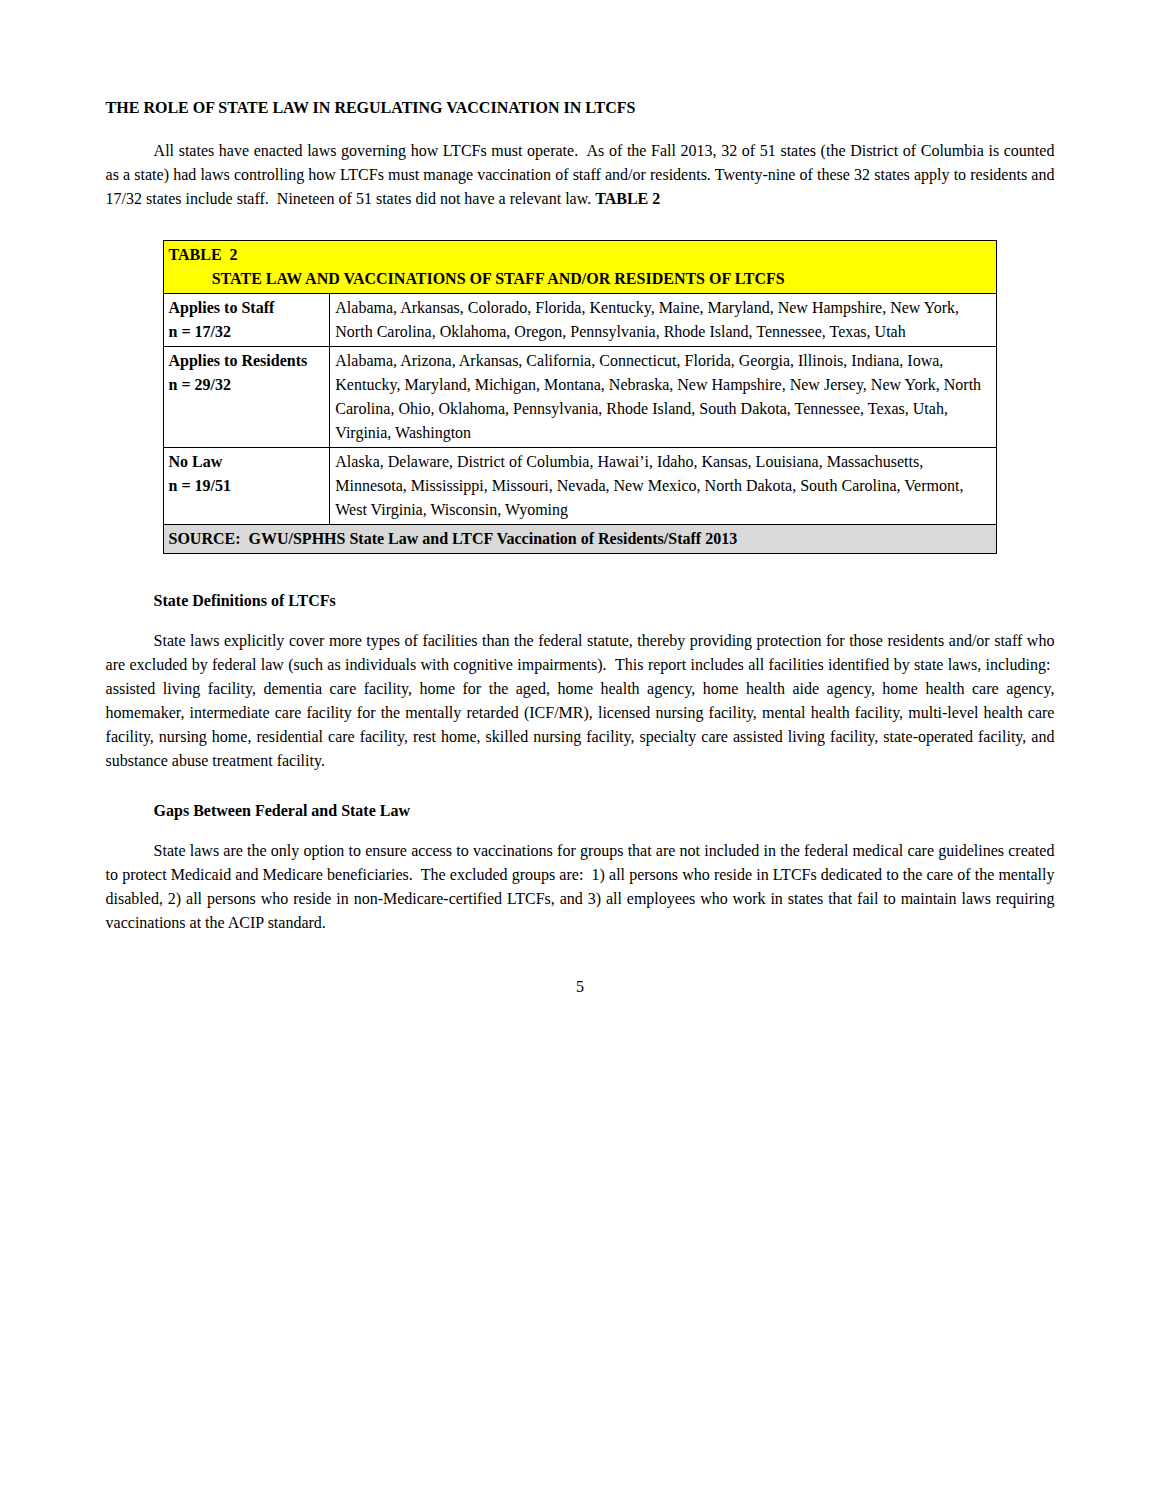The Role of State Law in Regulating Vaccination in LTCFs
All states have enacted laws governing how LTCFs must operate. As of the Fall 2013, 32 of 51 states (the District of Columbia is counted as a state) had laws controlling how LTCFs must manage vaccination of staff and/or residents. Twenty-nine of these 32 states apply to residents and 17/32 states include staff. Nineteen of 51 states did not have a relevant law. TABLE 2
| TABLE 2 STATE LAW AND VACCINATIONS OF STAFF AND/OR RESIDENTS OF LTCFS |
| Applies to Staff n = 17/32 | Alabama, Arkansas, Colorado, Florida, Kentucky, Maine, Maryland, New Hampshire, New York, North Carolina, Oklahoma, Oregon, Pennsylvania, Rhode Island, Tennessee, Texas, Utah |
| Applies to Residents n = 29/32 | Alabama, Arizona, Arkansas, California, Connecticut, Florida, Georgia, Illinois, Indiana, Iowa, Kentucky, Maryland, Michigan, Montana, Nebraska, New Hampshire, New Jersey, New York, North Carolina, Ohio, Oklahoma, Pennsylvania, Rhode Island, South Dakota, Tennessee, Texas, Utah, Virginia, Washington |
| No Law n = 19/51 | Alaska, Delaware, District of Columbia, Hawai’i, Idaho, Kansas, Louisiana, Massachusetts, Minnesota, Mississippi, Missouri, Nevada, New Mexico, North Dakota, South Carolina, Vermont, West Virginia, Wisconsin, Wyoming |
| SOURCE: GWU/SPHHS State Law and LTCF Vaccination of Residents/Staff 2013 |
State Definitions of LTCFs
State laws explicitly cover more types of facilities than the federal statute, thereby providing protection for those residents and/or staff who are excluded by federal law (such as individuals with cognitive impairments). This report includes all facilities identified by state laws, including: assisted living facility, dementia care facility, home for the aged, home health agency, home health aide agency, home health care agency, homemaker, intermediate care facility for the mentally retarded (ICF/MR), licensed nursing facility, mental health facility, multi-level health care facility, nursing home, residential care facility, rest home, skilled nursing facility, specialty care assisted living facility, state-operated facility, and substance abuse treatment facility.
Gaps Between Federal and State Law
State laws are the only option to ensure access to vaccinations for groups that are not included in the federal medical care guidelines created to protect Medicaid and Medicare beneficiaries. The excluded groups are: 1) all persons who reside in LTCFs dedicated to the care of the mentally disabled, 2) all persons who reside in non-Medicare-certified LTCFs, and 3) all employees who work in states that fail to maintain laws requiring vaccinations at the ACIP standard.
5